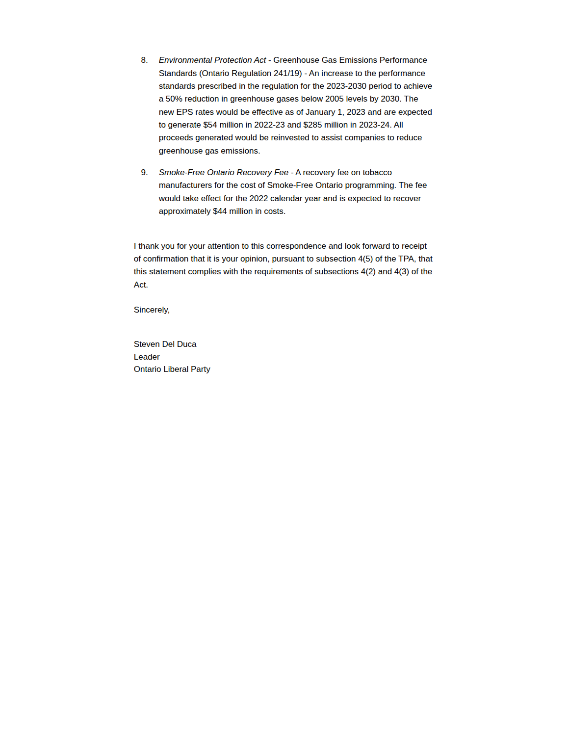Environmental Protection Act - Greenhouse Gas Emissions Performance Standards (Ontario Regulation 241/19) - An increase to the performance standards prescribed in the regulation for the 2023-2030 period to achieve a 50% reduction in greenhouse gases below 2005 levels by 2030. The new EPS rates would be effective as of January 1, 2023 and are expected to generate $54 million in 2022-23 and $285 million in 2023-24. All proceeds generated would be reinvested to assist companies to reduce greenhouse gas emissions.
Smoke-Free Ontario Recovery Fee - A recovery fee on tobacco manufacturers for the cost of Smoke-Free Ontario programming. The fee would take effect for the 2022 calendar year and is expected to recover approximately $44 million in costs.
I thank you for your attention to this correspondence and look forward to receipt of confirmation that it is your opinion, pursuant to subsection 4(5) of the TPA, that this statement complies with the requirements of subsections 4(2) and 4(3) of the Act.
Sincerely,
Steven Del Duca
Leader
Ontario Liberal Party